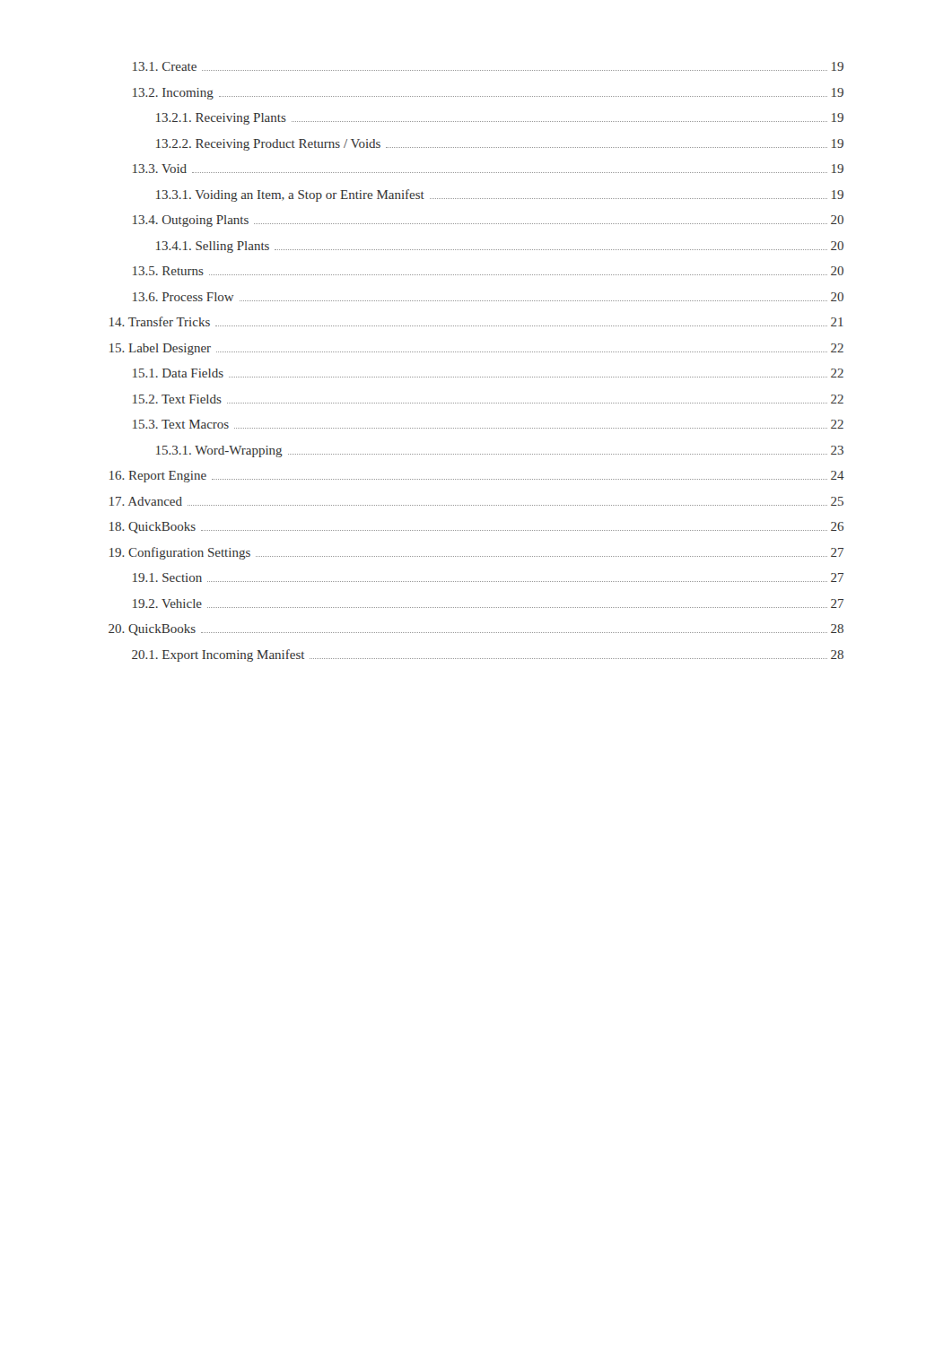13.1. Create 19
13.2. Incoming 19
13.2.1. Receiving Plants 19
13.2.2. Receiving Product Returns / Voids 19
13.3. Void 19
13.3.1. Voiding an Item, a Stop or Entire Manifest 19
13.4. Outgoing Plants 20
13.4.1. Selling Plants 20
13.5. Returns 20
13.6. Process Flow 20
14. Transfer Tricks 21
15. Label Designer 22
15.1. Data Fields 22
15.2. Text Fields 22
15.3. Text Macros 22
15.3.1. Word-Wrapping 23
16. Report Engine 24
17. Advanced 25
18. QuickBooks 26
19. Configuration Settings 27
19.1. Section 27
19.2. Vehicle 27
20. QuickBooks 28
20.1. Export Incoming Manifest 28